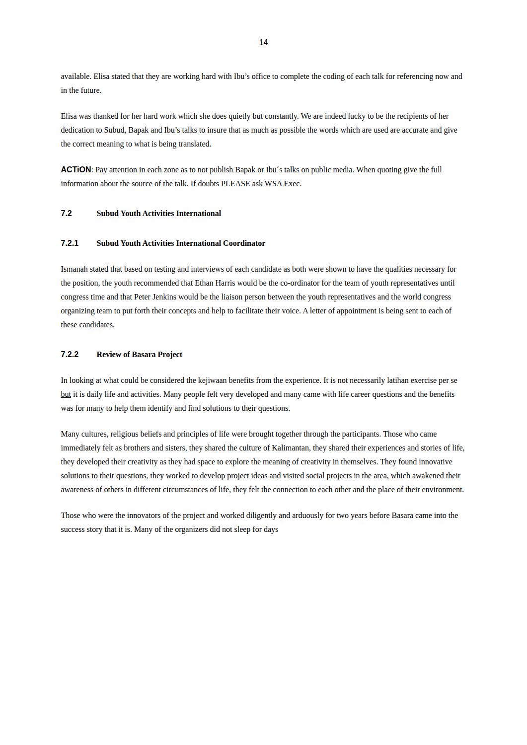14
available. Elisa stated that they are working hard with Ibu’s office to complete the coding of each talk for referencing now and in the future.
Elisa was thanked for her hard work which she does quietly but constantly. We are indeed lucky to be the recipients of her dedication to Subud, Bapak and Ibu’s talks to insure that as much as possible the words which are used are accurate and give the correct meaning to what is being translated.
ACTiON: Pay attention in each zone as to not publish Bapak or Ibu´s talks on public media. When quoting give the full information about the source of the talk. If doubts PLEASE ask WSA Exec.
7.2 Subud Youth Activities International
7.2.1 Subud Youth Activities International Coordinator
Ismanah stated that based on testing and interviews of each candidate as both were shown to have the qualities necessary for the position, the youth recommended that Ethan Harris would be the co-ordinator for the team of youth representatives until congress time and that Peter Jenkins would be the liaison person between the youth representatives and the world congress organizing team to put forth their concepts and help to facilitate their voice. A letter of appointment is being sent to each of these candidates.
7.2.2 Review of Basara Project
In looking at what could be considered the kejiwaan benefits from the experience. It is not necessarily latihan exercise per se but it is daily life and activities. Many people felt very developed and many came with life career questions and the benefits was for many to help them identify and find solutions to their questions.
Many cultures, religious beliefs and principles of life were brought together through the participants. Those who came immediately felt as brothers and sisters, they shared the culture of Kalimantan, they shared their experiences and stories of life, they developed their creativity as they had space to explore the meaning of creativity in themselves. They found innovative solutions to their questions, they worked to develop project ideas and visited social projects in the area, which awakened their awareness of others in different circumstances of life, they felt the connection to each other and the place of their environment.
Those who were the innovators of the project and worked diligently and arduously for two years before Basara came into the success story that it is. Many of the organizers did not sleep for days